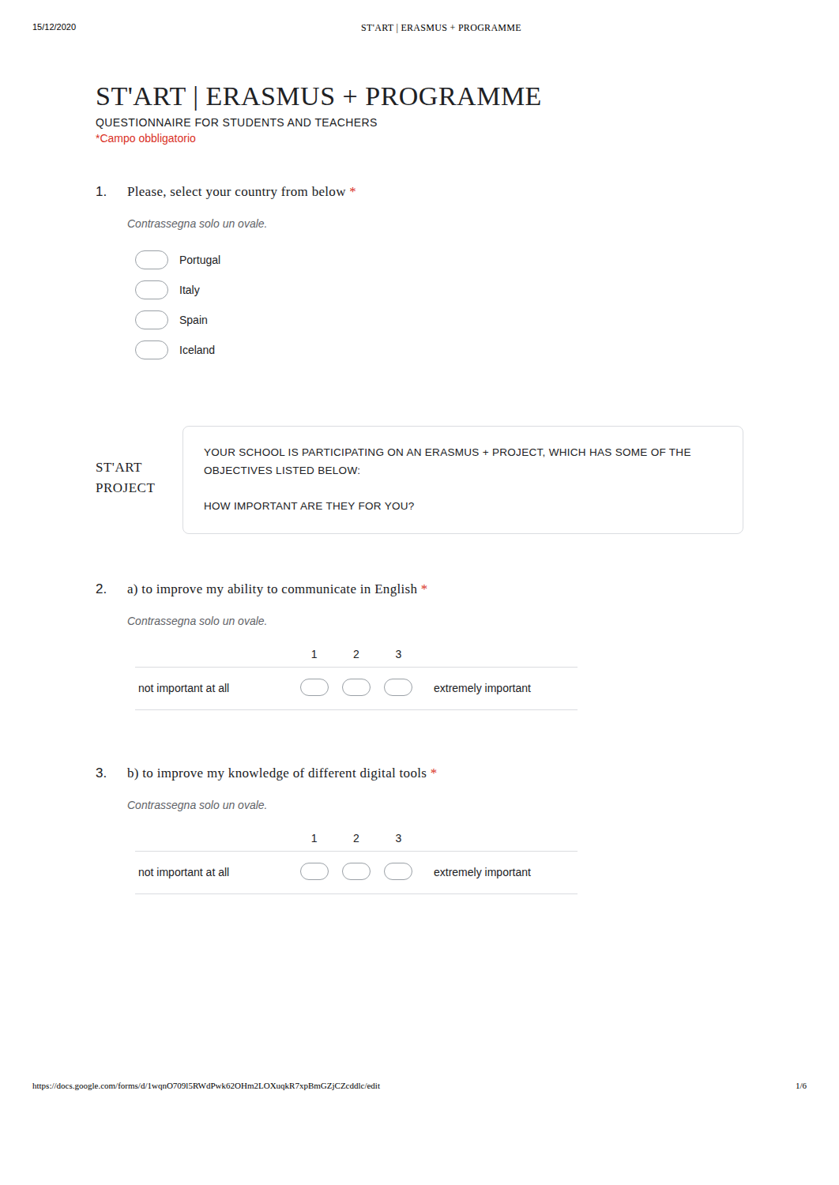15/12/2020 ST'ART | ERASMUS + PROGRAMME
ST'ART | ERASMUS + PROGRAMME
QUESTIONNAIRE FOR STUDENTS AND TEACHERS
*Campo obbligatorio
1.
Please, select your country from below *
Contrassegna solo un ovale.
Portugal
Italy
Spain
Iceland
ST'ART
PROJECT
YOUR SCHOOL IS PARTICIPATING ON AN ERASMUS + PROJECT, WHICH HAS SOME OF THE OBJECTIVES LISTED BELOW:
HOW IMPORTANT ARE THEY FOR YOU?
2.
a) to improve my ability to communicate in English *
Contrassegna solo un ovale.
| | 1 | 2 | 3 | |
| --- | --- | --- | --- | --- |
| not important at all | | | | extremely important |
3.
b) to improve my knowledge of different digital tools *
Contrassegna solo un ovale.
| | 1 | 2 | 3 | |
| --- | --- | --- | --- | --- |
| not important at all | | | | extremely important |
https://docs.google.com/forms/d/1wqnO709l5RWdPwk62OHm2LOXuqkR7xpBmGZjCZcddlc/edit 1/6